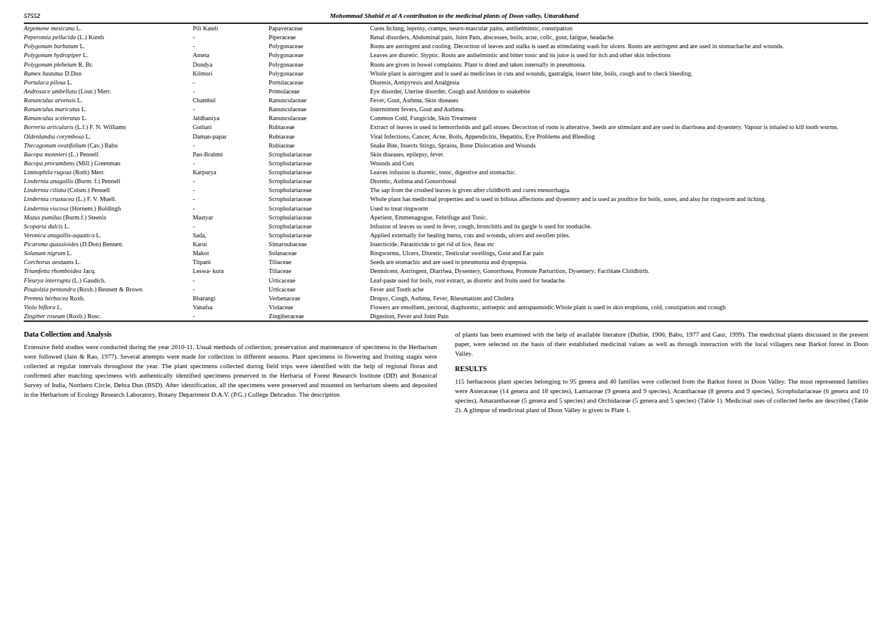57552 Mohommad Shahid et al A contribution to the medicinal plants of Doon valley, Uttarakhand
| Argemone mexicana L. | Pili Kateli | Papaveraceae | Cures Itching, leprosy, cramps, neuro-mascular pains, antihelmintic, constipation |
| Peperomia pellucida (L.) Kunth | - | Piperaceae | Renal disorders, Abdominal pain, Joint Pain, abscesses, boils, acne, colic, gout, fatigue, headache. |
| Polygonum barbatum L. | - | Polygonaceae | Roots are astringent and cooling. Decoction of leaves and stalks is used as stimulating wash for ulcers. Roots are astringent and are used in stomachache and wounds. |
| Polygonum hydropiper L. | Ameta | Polygonaceae | Leaves are diuretic. Styptic. Roots are anthelmintic and bitter tonic and its juice is used for itch and other skin infections |
| Polygonum plebeium R. Br. | Dondya | Polygonaceae | Roots are given in bowel complaints. Plant is dried and taken internally in pneumonia. |
| Rumex hastatus D.Don | Kilmori | Polygonaceae | Whole plant is astringent and is used as medicines in cuts and wounds, gastralgia, insect bite, boils, cough and to check bleeding. |
| Portulaca pilosa L. | - | Portulacaceae | Diuresis, Antipyresis and Analgesia |
| Androsace umbellata (Lour.) Merr. | - | Primulaceae | Eye disorder, Uterine disorder, Cough and Antidote to snakebite |
| Ranunculus arvensis L. | Chambul | Ranunculaceae | Fever, Gout, Asthma, Skin diseases |
| Ranunculus muricatus L. | - | Ranunculaceae | Intermittent fevers, Gout and Asthma. |
| Ranunculus sceleratus L. | Jaldhaniya | Ranunculaceae | Common Cold, Fungicide, Skin Treatment |
| Borreria articularis (L.f.) F. N. Williams | Guthari | Rubiaceae | Extract of leaves is used in hemorrhoids and gall stones. Decoction of roots is alterative. Seeds are stimulant and are used in diarrhoea and dysentery. Vapour is inhaled to kill tooth worms. |
| Oldenlandia corymbosa L. | Daman-papar | Rubiaceae | Viral Infections, Cancer, Acne, Boils, Appendicitis, Hepatitis, Eye Problems and Bleeding |
| Thecagonum ovatifolium (Cav.) Babu | - | Rubiaceae | Snake Bite, Insects Stings, Sprains, Bone Dislocation and Wounds |
| Bacopa monnieri (L.) Pennell | Pan-Brahmi | Scrophulariaceae | Skin diseases, epilepsy, fever. |
| Bacopa procumbens (Mill.) Greenman | - | Scrophulariaceae | Wounds and Cuts |
| Limnophila rugosa (Roth) Merr. | Karpurya | Scrophulariaceae | Leaves infusion is diuretic, tonic, digestive and stomachic. |
| Lindernia anagallis (Burm. f.) Pennell | - | Scrophulariaceae | Diuretic, Asthma and Gonorrhoeal |
| Lindernia ciliata (Colsm.) Pennell | - | Scrophulariaceae | The sap from the crushed leaves is given after childbirth and cures menorrhagia. |
| Lindernia crustacea (L.) F. V. Muell. | - | Scrophulariaceae | Whole plant has medicinal properties and is used in bilious affections and dysentery and is used as poultice for boils, sores, and also for ringworm and itching. |
| Lindernia viscosa (Hornem.) Boldingh | - | Scrophulariaceae | Used to treat ringworm |
| Mazus pumilus (Burm.f.) Steenis | Mastyar | Scrophulariaceae | Aperient, Emmenagogue, Febrifuge and Tonic. |
| Scoparia dulcis L. | - | Scrophulariaceae | Infusion of leaves us used in fever, cough, bronchitis and its gargle is used for toothache. |
| Veronica anagallis-aquatica L. | Sada, | Scrophulariaceae | Applied externally for healing burns, cuts and wounds, ulcers and swollen piles. |
| Picarsma quassioides (D.Don) Bennett. | Karui | Simaroubaceae | Insecticide, Parasiticide to get rid of lice, fleas etc |
| Solanum nigrum L. | Makoi | Solanaceae | Ringworms, Ulcers, Diuretic, Testicular swellings, Gout and Ear pain |
| Corchorus aestuans L. | Titpatti | Tiliaceae | Seeds are stomachic and are used in pneumonia and dyspepsia. |
| Triumfetta rhomboidea Jacq. | Leswa- kura | Tiliaceae | Demulcent, Astringent, Diarrhea, Dysentery, Gonorrhoea, Promote Parturition, Dysentery; Facilitate Childbirth. |
| Fleurya interrupta (L.) Gaudich. | - | Urticaceae | Leaf-paste used for boils, root extract, as diuretic and fruits used for headache. |
| Pouzolzia pentandra (Roxb.) Bennett & Brown | - | Urticaceae | Fever and Tooth ache |
| Premna herbacea Roxb. | Bharangi | Verbenaceae | Dropsy, Cough, Asthma, Fever, Rheumatism and Cholera |
| Viola biflora L. | Vanafsa | Violaceae | Flowers are emollient, pectoral, diaphoretic, antiseptic and antispasmodic.Whole plant is used in skin eruptions, cold, constipation and ccough |
| Zingiber roseum (Roxb.) Rosc. | - | Zingiberaceae | Digestion, Fever and Joint Pain |
Data Collection and Analysis
Extensive field studies were conducted during the year 2010-11. Usual methods of collection, preservation and maintenance of specimens in the Herbarium were followed (Jain & Rao, 1977). Several attempts were made for collection in different seasons. Plant specimens in flowering and fruiting stages were collected at regular intervals throughout the year. The plant specimens collected during field trips were identified with the help of regional floras and confirmed after matching specimens with authentically identified specimens preserved in the Herbaria of Forest Research Institute (DD) and Botanical Survey of India, Northern Circle, Dehra Dun (BSD). After identification, all the specimens were preserved and mounted on herbarium sheets and deposited in the Herbarium of Ecology Research Laboratory, Botany Department D.A.V. (P.G.) College Dehradun. The description
of plants has been examined with the help of available literature (Duthie, 1906; Babu, 1977 and Gaur, 1999). The medicinal plants discussed in the present paper, were selected on the basis of their established medicinal values as well as through interaction with the local villagers near Barkot forest in Doon Valley.
RESULTS
115 herbaceous plant species belonging to 95 genera and 40 families were collected from the Barkot forest in Doon Valley. The most represented families were Asteraceae (14 genera and 18 species), Lamiaceae (9 genera and 9 species), Acanthaceae (8 genera and 9 species), Scrophulariaceae (6 genera and 10 species), Amaranthaceae (5 genera and 5 species) and Orchidaceae (5 genera and 5 species) (Table 1). Medicinal uses of collected herbs are described (Table 2). A glimpse of medicinal plant of Doon Valley is given in Plate 1.